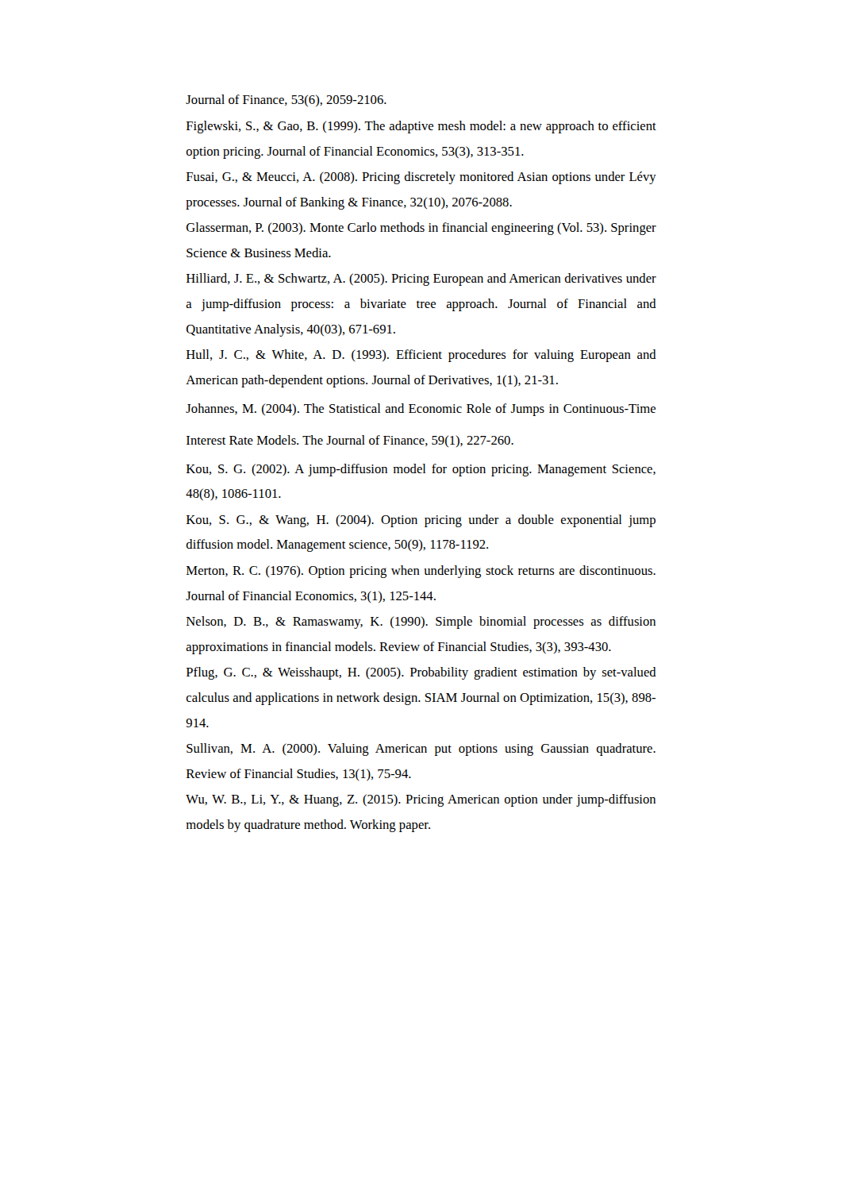Journal of Finance, 53(6), 2059-2106.
Figlewski, S., & Gao, B. (1999). The adaptive mesh model: a new approach to efficient option pricing. Journal of Financial Economics, 53(3), 313-351.
Fusai, G., & Meucci, A. (2008). Pricing discretely monitored Asian options under Lévy processes. Journal of Banking & Finance, 32(10), 2076-2088.
Glasserman, P. (2003). Monte Carlo methods in financial engineering (Vol. 53). Springer Science & Business Media.
Hilliard, J. E., & Schwartz, A. (2005). Pricing European and American derivatives under a jump-diffusion process: a bivariate tree approach. Journal of Financial and Quantitative Analysis, 40(03), 671-691.
Hull, J. C., & White, A. D. (1993). Efficient procedures for valuing European and American path-dependent options. Journal of Derivatives, 1(1), 21-31.
Johannes, M. (2004). The Statistical and Economic Role of Jumps in Continuous‐Time Interest Rate Models. The Journal of Finance, 59(1), 227-260.
Kou, S. G. (2002). A jump-diffusion model for option pricing. Management Science, 48(8), 1086-1101.
Kou, S. G., & Wang, H. (2004). Option pricing under a double exponential jump diffusion model. Management science, 50(9), 1178-1192.
Merton, R. C. (1976). Option pricing when underlying stock returns are discontinuous. Journal of Financial Economics, 3(1), 125-144.
Nelson, D. B., & Ramaswamy, K. (1990). Simple binomial processes as diffusion approximations in financial models. Review of Financial Studies, 3(3), 393-430.
Pflug, G. C., & Weisshaupt, H. (2005). Probability gradient estimation by set-valued calculus and applications in network design. SIAM Journal on Optimization, 15(3), 898-914.
Sullivan, M. A. (2000). Valuing American put options using Gaussian quadrature. Review of Financial Studies, 13(1), 75-94.
Wu, W. B., Li, Y., & Huang, Z. (2015). Pricing American option under jump-diffusion models by quadrature method. Working paper.